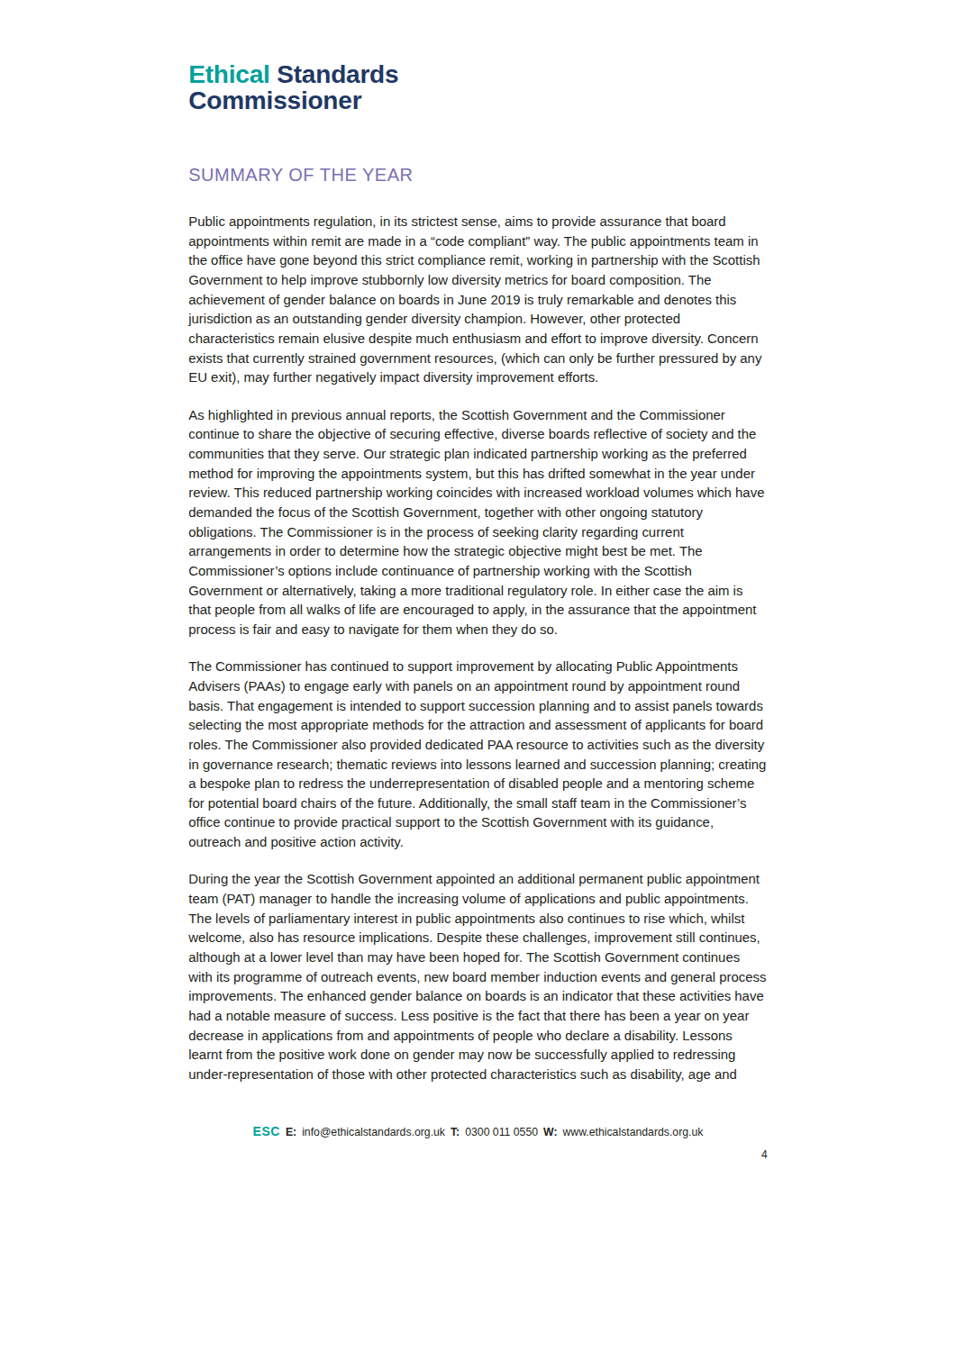Ethical Standards
Commissioner
SUMMARY OF THE YEAR
Public appointments regulation, in its strictest sense, aims to provide assurance that board appointments within remit are made in a “code compliant” way. The public appointments team in the office have gone beyond this strict compliance remit, working in partnership with the Scottish Government to help improve stubbornly low diversity metrics for board composition. The achievement of gender balance on boards in June 2019 is truly remarkable and denotes this jurisdiction as an outstanding gender diversity champion. However, other protected characteristics remain elusive despite much enthusiasm and effort to improve diversity. Concern exists that currently strained government resources, (which can only be further pressured by any EU exit), may further negatively impact diversity improvement efforts.
As highlighted in previous annual reports, the Scottish Government and the Commissioner continue to share the objective of securing effective, diverse boards reflective of society and the communities that they serve. Our strategic plan indicated partnership working as the preferred method for improving the appointments system, but this has drifted somewhat in the year under review. This reduced partnership working coincides with increased workload volumes which have demanded the focus of the Scottish Government, together with other ongoing statutory obligations. The Commissioner is in the process of seeking clarity regarding current arrangements in order to determine how the strategic objective might best be met. The Commissioner’s options include continuance of partnership working with the Scottish Government or alternatively, taking a more traditional regulatory role. In either case the aim is that people from all walks of life are encouraged to apply, in the assurance that the appointment process is fair and easy to navigate for them when they do so.
The Commissioner has continued to support improvement by allocating Public Appointments Advisers (PAAs) to engage early with panels on an appointment round by appointment round basis. That engagement is intended to support succession planning and to assist panels towards selecting the most appropriate methods for the attraction and assessment of applicants for board roles. The Commissioner also provided dedicated PAA resource to activities such as the diversity in governance research; thematic reviews into lessons learned and succession planning; creating a bespoke plan to redress the underrepresentation of disabled people and a mentoring scheme for potential board chairs of the future. Additionally, the small staff team in the Commissioner’s office continue to provide practical support to the Scottish Government with its guidance, outreach and positive action activity.
During the year the Scottish Government appointed an additional permanent public appointment team (PAT) manager to handle the increasing volume of applications and public appointments. The levels of parliamentary interest in public appointments also continues to rise which, whilst welcome, also has resource implications. Despite these challenges, improvement still continues, although at a lower level than may have been hoped for. The Scottish Government continues with its programme of outreach events, new board member induction events and general process improvements. The enhanced gender balance on boards is an indicator that these activities have had a notable measure of success. Less positive is the fact that there has been a year on year decrease in applications from and appointments of people who declare a disability. Lessons learnt from the positive work done on gender may now be successfully applied to redressing under-representation of those with other protected characteristics such as disability, age and
ESC E: info@ethicalstandards.org.uk T: 0300 011 0550 W: www.ethicalstandards.org.uk
4